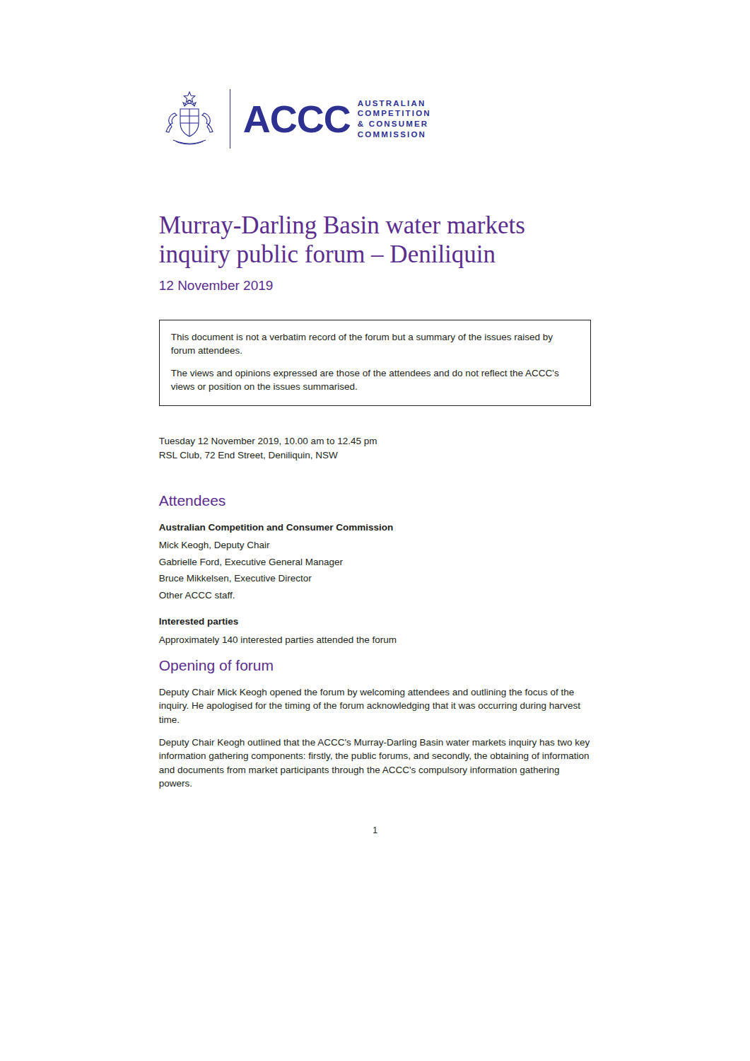ACCC
Australian
Competition
& Consumer
Commission
Murray-Darling Basin water markets
inquiry public forum – Deniliquin
12 November 2019
This document is not a verbatim record of the forum but a summary of the issues raised by forum attendees.
The views and opinions expressed are those of the attendees and do not reflect the ACCC's views or position on the issues summarised.
Tuesday 12 November 2019, 10.00 am to 12.45 pm
RSL Club, 72 End Street, Deniliquin, NSW
Attendees
Australian Competition and Consumer Commission
Mick Keogh, Deputy Chair
Gabrielle Ford, Executive General Manager
Bruce Mikkelsen, Executive Director
Other ACCC staff.
Interested parties
Approximately 140 interested parties attended the forum
Opening of forum
Deputy Chair Mick Keogh opened the forum by welcoming attendees and outlining the focus of the inquiry. He apologised for the timing of the forum acknowledging that it was occurring during harvest time.
Deputy Chair Keogh outlined that the ACCC's Murray-Darling Basin water markets inquiry has two key information gathering components: firstly, the public forums, and secondly, the obtaining of information and documents from market participants through the ACCC's compulsory information gathering powers.
1